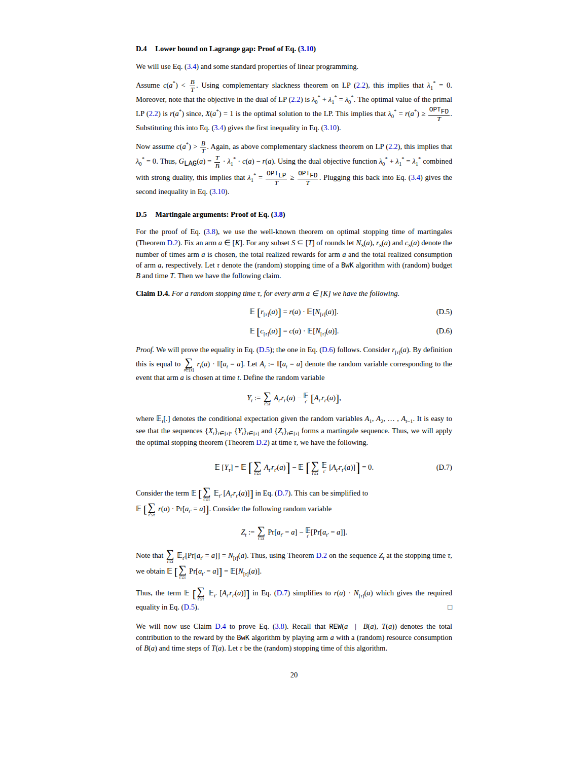D.4 Lower bound on Lagrange gap: Proof of Eq. (3.10)
We will use Eq. (3.4) and some standard properties of linear programming.
Assume c(a*) < BT. Using complementary slackness theorem on LP (2.2), this implies that λ1* = 0. Moreover, note that the objective in the dual of LP (2.2) is λ0* + λ1* = λ0*. The optimal value of the primal LP (2.2) is r(a*) since, X(a*) = 1 is the optimal solution to the LP. This implies that λ0* = r(a*) ≥ OPTFD T. Substituting this into Eq. (3.4) gives the first inequality in Eq. (3.10).
Now assume c(a*) > BT. Again, as above complementary slackness theorem on LP (2.2), this implies that λ0* = 0. Thus, GLAG(a) = TB · λ1* · c(a) − r(a). Using the dual objective function λ0* + λ1* = λ1* combined with strong duality, this implies that λ1* = OPTLP T ≥ OPTFD T. Plugging this back into Eq. (3.4) gives the second inequality in Eq. (3.10).
D.5 Martingale arguments: Proof of Eq. (3.8)
For the proof of Eq. (3.8), we use the well-known theorem on optimal stopping time of martingales (Theorem D.2). Fix an arm a ∈ [K]. For any subset S ⊆ [T] of rounds let NS(a), rS(a) and cS(a) denote the number of times arm a is chosen, the total realized rewards for arm a and the total realized consumption of arm a, respectively. Let τ denote the (random) stopping time of a BwK algorithm with (random) budget B and time T. Then we have the following claim.
Claim D.4. For a random stopping time τ, for every arm a ∈ [K] we have the following.
𝔼 [r[τ](a)] = r(a) · 𝔼[N[τ](a)]. (D.5)
𝔼 [c[τ](a)] = c(a) · 𝔼[N[τ](a)]. (D.6)
Proof. We will prove the equality in Eq. (D.5); the one in Eq. (D.6) follows. Consider r[τ](a). By definition this is equal to ∑t∈[τ] rt(a) · 𝕀[at = a]. Let At := 𝕀[at = a] denote the random variable corresponding to the event that arm a is chosen at time t. Define the random variable
Yt := ∑t′≤t At′rt′(a) − 𝔼t′ [At′rt′(a)],
where 𝔼t[.] denotes the conditional expectation given the random variables A1, A2, … , At−1. It is easy to see that the sequences {Xt}t∈[τ], {Yt}t∈[τ] and {Zt}t∈[τ] forms a martingale sequence. Thus, we will apply the optimal stopping theorem (Theorem D.2) at time τ, we have the following.
𝔼 [Yτ] = 𝔼 [∑t′≤τ At′rt′(a)] − 𝔼 [∑t′≤τ 𝔼t′ [At′rt′(a)]] = 0. (D.7)
Consider the term 𝔼 [∑t′≤τ 𝔼t′ [At′rt′(a)]] in Eq. (D.7). This can be simplified to
𝔼 [∑t′≤τ r(a) · Pr[at′ = a]]. Consider the following random variable
Zt := ∑t′≤t Pr[at′ = a] − 𝔼t′[Pr[at′ = a]].
Note that ∑t′≤t 𝔼t′[Pr[at′ = a]] = N[t](a). Thus, using Theorem D.2 on the sequence Zt at the stopping time τ, we obtain 𝔼 [∑t′≤τ Pr[at′ = a]] = 𝔼[N[τ](a)].
Thus, the term 𝔼 [∑t′≤τ 𝔼t′ [At′rt′(a)]] in Eq. (D.7) simplifies to r(a) · N[τ](a) which gives the required equality in Eq. (D.5). □
We will now use Claim D.4 to prove Eq. (3.8). Recall that REW(a | B(a), T(a)) denotes the total contribution to the reward by the BwK algorithm by playing arm a with a (random) resource consumption of B(a) and time steps of T(a). Let τ be the (random) stopping time of this algorithm.
20